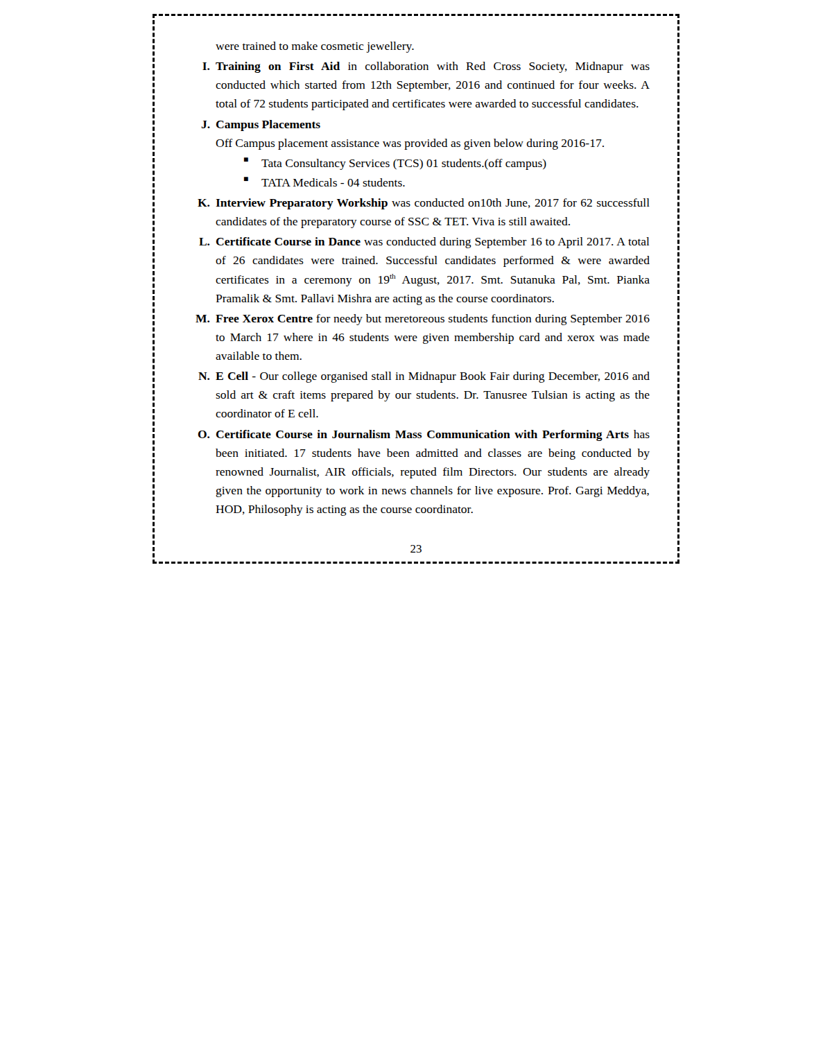were trained to make cosmetic jewellery.
I. Training on First Aid in collaboration with Red Cross Society, Midnapur was conducted which started from 12th September, 2016 and continued for four weeks. A total of 72 students participated and certificates were awarded to successful candidates.
J. Campus Placements
Off Campus placement assistance was provided as given below during 2016-17.
Tata Consultancy Services (TCS) 01 students.(off campus)
TATA Medicals - 04 students.
K. Interview Preparatory Workship was conducted on10th June, 2017 for 62 successfull candidates of the preparatory course of SSC & TET. Viva is still awaited.
L. Certificate Course in Dance was conducted during September 16 to April 2017. A total of 26 candidates were trained. Successful candidates performed & were awarded certificates in a ceremony on 19th August, 2017. Smt. Sutanuka Pal, Smt. Pianka Pramalik & Smt. Pallavi Mishra are acting as the course coordinators.
M. Free Xerox Centre for needy but meretoreous students function during September 2016 to March 17 where in 46 students were given membership card and xerox was made available to them.
N. E Cell - Our college organised stall in Midnapur Book Fair during December, 2016 and sold art & craft items prepared by our students. Dr. Tanusree Tulsian is acting as the coordinator of E cell.
O. Certificate Course in Journalism Mass Communication with Performing Arts has been initiated. 17 students have been admitted and classes are being conducted by renowned Journalist, AIR officials, reputed film Directors. Our students are already given the opportunity to work in news channels for live exposure. Prof. Gargi Meddya, HOD, Philosophy is acting as the course coordinator.
23